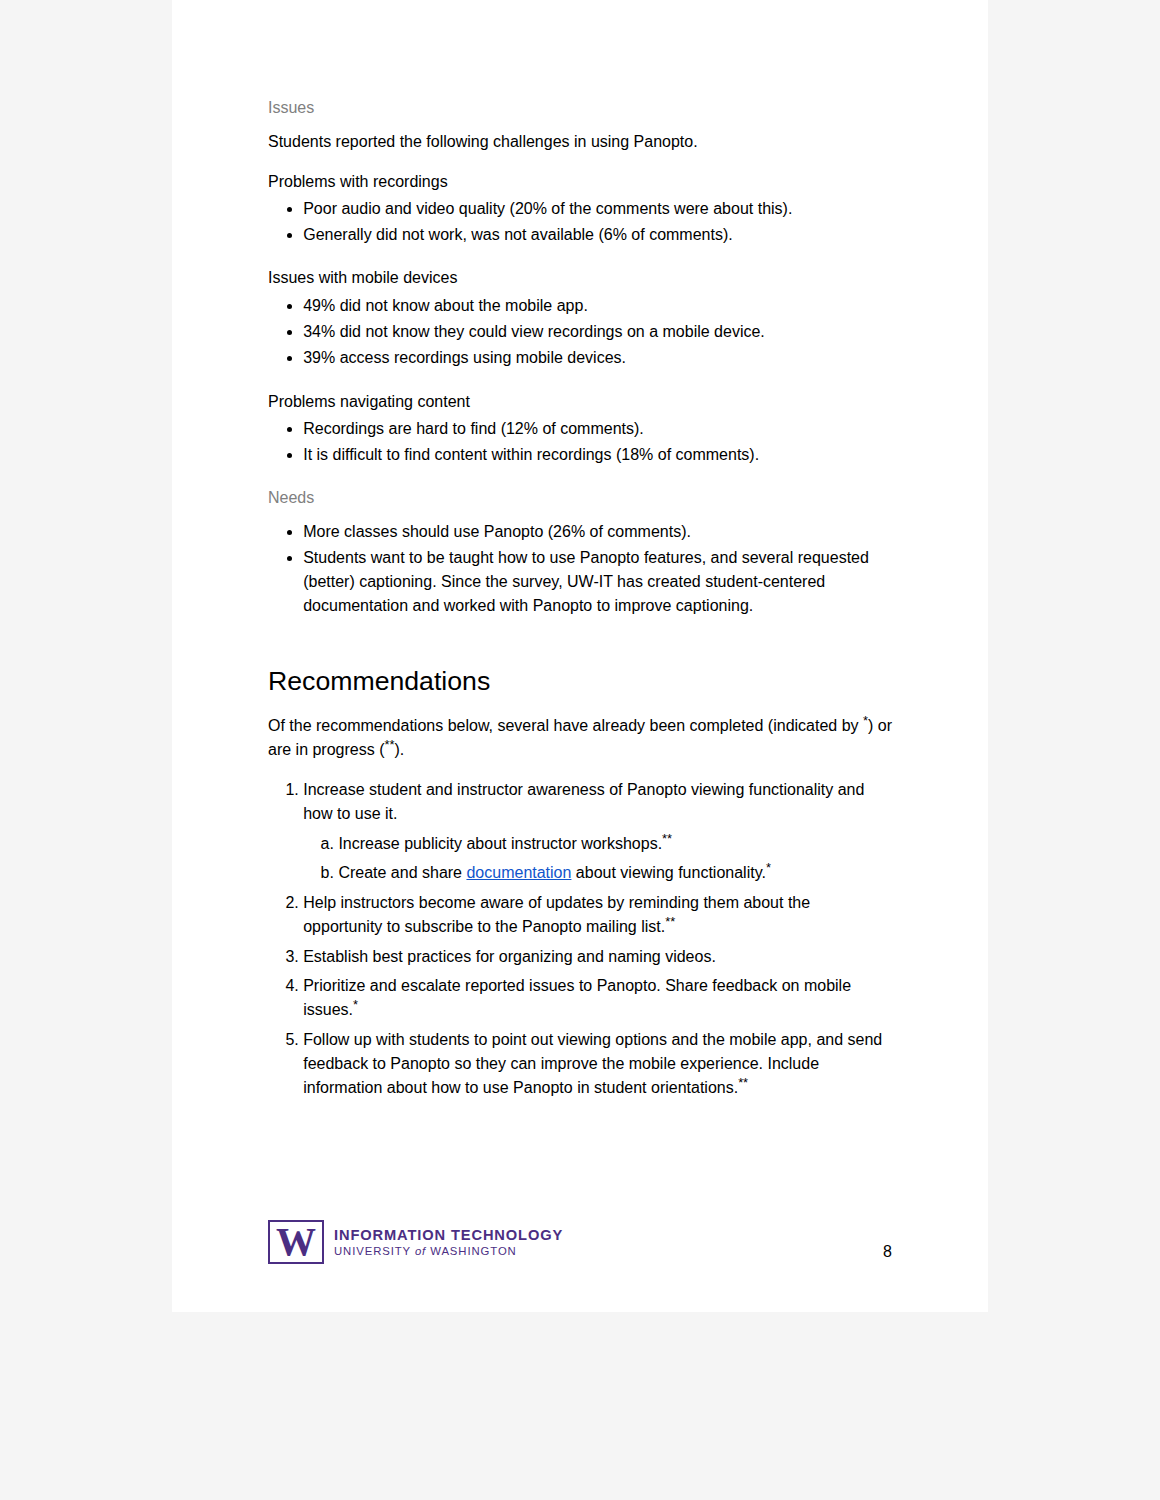Issues
Students reported the following challenges in using Panopto.
Problems with recordings
Poor audio and video quality (20% of the comments were about this).
Generally did not work, was not available (6% of comments).
Issues with mobile devices
49% did not know about the mobile app.
34% did not know they could view recordings on a mobile device.
39% access recordings using mobile devices.
Problems navigating content
Recordings are hard to find (12% of comments).
It is difficult to find content within recordings (18% of comments).
Needs
More classes should use Panopto (26% of comments).
Students want to be taught how to use Panopto features, and several requested (better) captioning. Since the survey, UW-IT has created student-centered documentation and worked with Panopto to improve captioning.
Recommendations
Of the recommendations below, several have already been completed (indicated by *) or are in progress (**).
Increase student and instructor awareness of Panopto viewing functionality and how to use it.
Increase publicity about instructor workshops.**
Create and share documentation about viewing functionality.*
Help instructors become aware of updates by reminding them about the opportunity to subscribe to the Panopto mailing list.**
Establish best practices for organizing and naming videos.
Prioritize and escalate reported issues to Panopto. Share feedback on mobile issues.*
Follow up with students to point out viewing options and the mobile app, and send feedback to Panopto so they can improve the mobile experience. Include information about how to use Panopto in student orientations.**
W
INFORMATION TECHNOLOGY
UNIVERSITY of WASHINGTON
8